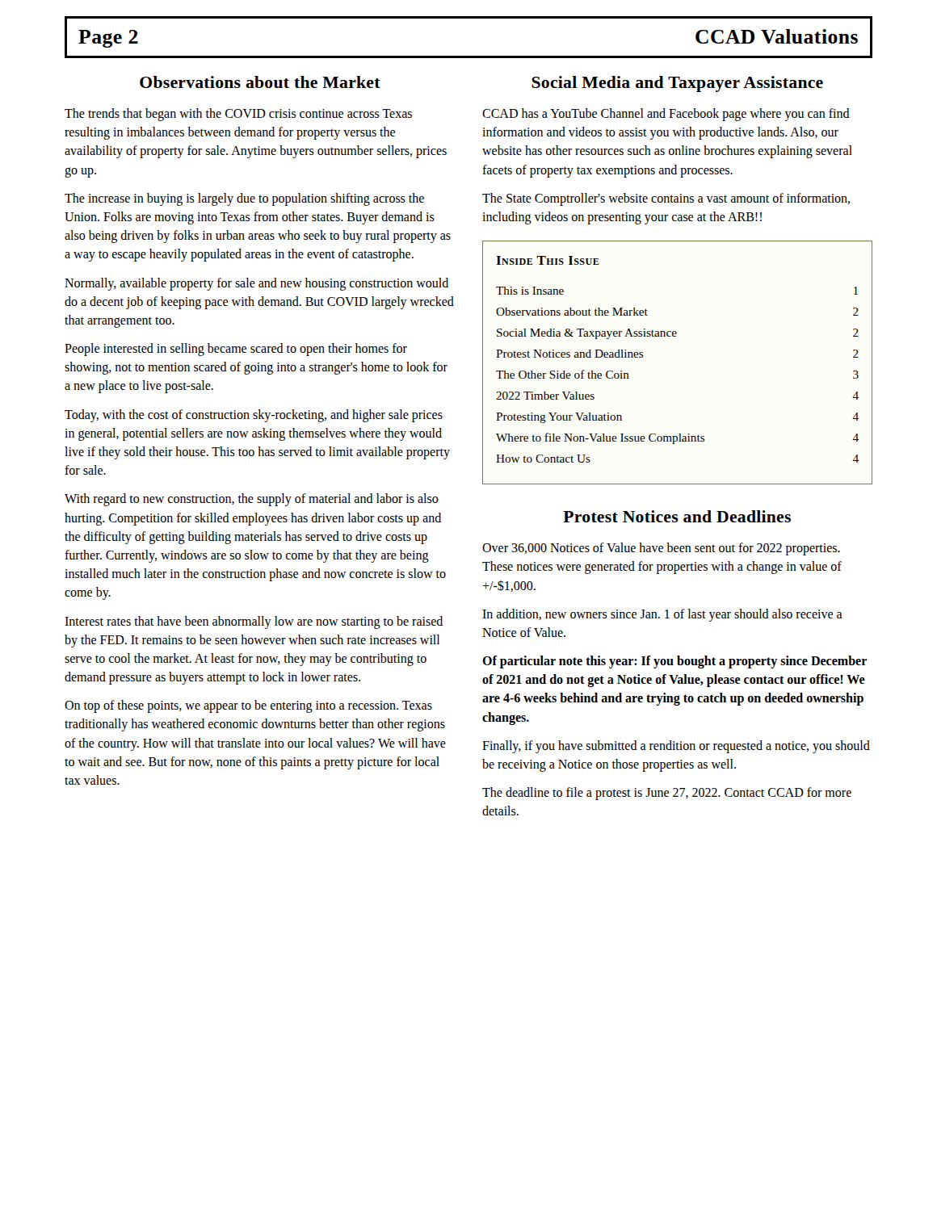Page 2 CCAD Valuations
Observations about the Market
The trends that began with the COVID crisis continue across Texas resulting in imbalances between demand for property versus the availability of property for sale. Anytime buyers outnumber sellers, prices go up.
The increase in buying is largely due to population shifting across the Union. Folks are moving into Texas from other states. Buyer demand is also being driven by folks in urban areas who seek to buy rural property as a way to escape heavily populated areas in the event of catastrophe.
Normally, available property for sale and new housing construction would do a decent job of keeping pace with demand. But COVID largely wrecked that arrangement too.
People interested in selling became scared to open their homes for showing, not to mention scared of going into a stranger's home to look for a new place to live post-sale.
Today, with the cost of construction sky-rocketing, and higher sale prices in general, potential sellers are now asking themselves where they would live if they sold their house. This too has served to limit available property for sale.
With regard to new construction, the supply of material and labor is also hurting. Competition for skilled employees has driven labor costs up and the difficulty of getting building materials has served to drive costs up further. Currently, windows are so slow to come by that they are being installed much later in the construction phase and now concrete is slow to come by.
Interest rates that have been abnormally low are now starting to be raised by the FED. It remains to be seen however when such rate increases will serve to cool the market. At least for now, they may be contributing to demand pressure as buyers attempt to lock in lower rates.
On top of these points, we appear to be entering into a recession. Texas traditionally has weathered economic downturns better than other regions of the country. How will that translate into our local values? We will have to wait and see. But for now, none of this paints a pretty picture for local tax values.
Social Media and Taxpayer Assistance
CCAD has a YouTube Channel and Facebook page where you can find information and videos to assist you with productive lands. Also, our website has other resources such as online brochures explaining several facets of property tax exemptions and processes.
The State Comptroller's website contains a vast amount of information, including videos on presenting your case at the ARB!!
Inside This Issue
| This is Insane | 1 |
| Observations about the Market | 2 |
| Social Media & Taxpayer Assistance | 2 |
| Protest Notices and Deadlines | 2 |
| The Other Side of the Coin | 3 |
| 2022 Timber Values | 4 |
| Protesting Your Valuation | 4 |
| Where to file Non-Value Issue Complaints | 4 |
| How to Contact Us | 4 |
Protest Notices and Deadlines
Over 36,000 Notices of Value have been sent out for 2022 properties. These notices were generated for properties with a change in value of +/-$1,000.
In addition, new owners since Jan. 1 of last year should also receive a Notice of Value.
Of particular note this year: If you bought a property since December of 2021 and do not get a Notice of Value, please contact our office! We are 4-6 weeks behind and are trying to catch up on deeded ownership changes.
Finally, if you have submitted a rendition or requested a notice, you should be receiving a Notice on those properties as well.
The deadline to file a protest is June 27, 2022. Contact CCAD for more details.